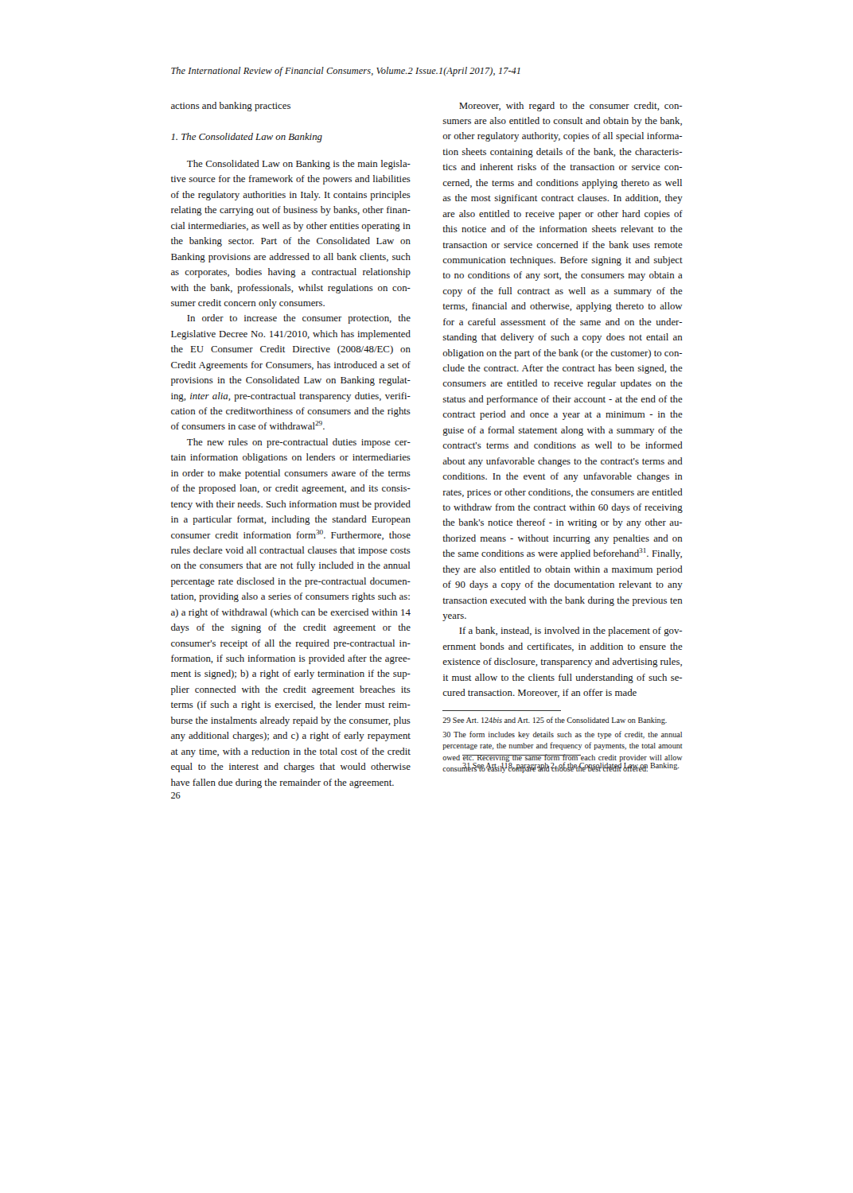The International Review of Financial Consumers, Volume.2 Issue.1(April 2017), 17-41
actions and banking practices
1. The Consolidated Law on Banking
The Consolidated Law on Banking is the main legislative source for the framework of the powers and liabilities of the regulatory authorities in Italy. It contains principles relating the carrying out of business by banks, other financial intermediaries, as well as by other entities operating in the banking sector. Part of the Consolidated Law on Banking provisions are addressed to all bank clients, such as corporates, bodies having a contractual relationship with the bank, professionals, whilst regulations on consumer credit concern only consumers.
In order to increase the consumer protection, the Legislative Decree No. 141/2010, which has implemented the EU Consumer Credit Directive (2008/48/EC) on Credit Agreements for Consumers, has introduced a set of provisions in the Consolidated Law on Banking regulating, inter alia, pre-contractual transparency duties, verification of the creditworthiness of consumers and the rights of consumers in case of withdrawal29.
The new rules on pre-contractual duties impose certain information obligations on lenders or intermediaries in order to make potential consumers aware of the terms of the proposed loan, or credit agreement, and its consistency with their needs. Such information must be provided in a particular format, including the standard European consumer credit information form30. Furthermore, those rules declare void all contractual clauses that impose costs on the consumers that are not fully included in the annual percentage rate disclosed in the pre-contractual documentation, providing also a series of consumers rights such as: a) a right of withdrawal (which can be exercised within 14 days of the signing of the credit agreement or the consumer's receipt of all the required pre-contractual information, if such information is provided after the agreement is signed); b) a right of early termination if the supplier connected with the credit agreement breaches its terms (if such a right is exercised, the lender must reimburse the instalments already repaid by the consumer, plus any additional charges); and c) a right of early repayment at any time, with a reduction in the total cost of the credit equal to the interest and charges that would otherwise have fallen due during the remainder of the agreement.
Moreover, with regard to the consumer credit, consumers are also entitled to consult and obtain by the bank, or other regulatory authority, copies of all special information sheets containing details of the bank, the characteristics and inherent risks of the transaction or service concerned, the terms and conditions applying thereto as well as the most significant contract clauses. In addition, they are also entitled to receive paper or other hard copies of this notice and of the information sheets relevant to the transaction or service concerned if the bank uses remote communication techniques. Before signing it and subject to no conditions of any sort, the consumers may obtain a copy of the full contract as well as a summary of the terms, financial and otherwise, applying thereto to allow for a careful assessment of the same and on the understanding that delivery of such a copy does not entail an obligation on the part of the bank (or the customer) to conclude the contract. After the contract has been signed, the consumers are entitled to receive regular updates on the status and performance of their account - at the end of the contract period and once a year at a minimum - in the guise of a formal statement along with a summary of the contract's terms and conditions as well to be informed about any unfavorable changes to the contract's terms and conditions. In the event of any unfavorable changes in rates, prices or other conditions, the consumers are entitled to withdraw from the contract within 60 days of receiving the bank's notice thereof - in writing or by any other authorized means - without incurring any penalties and on the same conditions as were applied beforehand31. Finally, they are also entitled to obtain within a maximum period of 90 days a copy of the documentation relevant to any transaction executed with the bank during the previous ten years.
If a bank, instead, is involved in the placement of government bonds and certificates, in addition to ensure the existence of disclosure, transparency and advertising rules, it must allow to the clients full understanding of such secured transaction. Moreover, if an offer is made
29 See Art. 124bis and Art. 125 of the Consolidated Law on Banking.
30 The form includes key details such as the type of credit, the annual percentage rate, the number and frequency of payments, the total amount owed etc. Receiving the same form from each credit provider will allow consumers to easily compare and choose the best credit offered.
31 See Art. 118, paragraph 2, of the Consolidated Law on Banking.
26